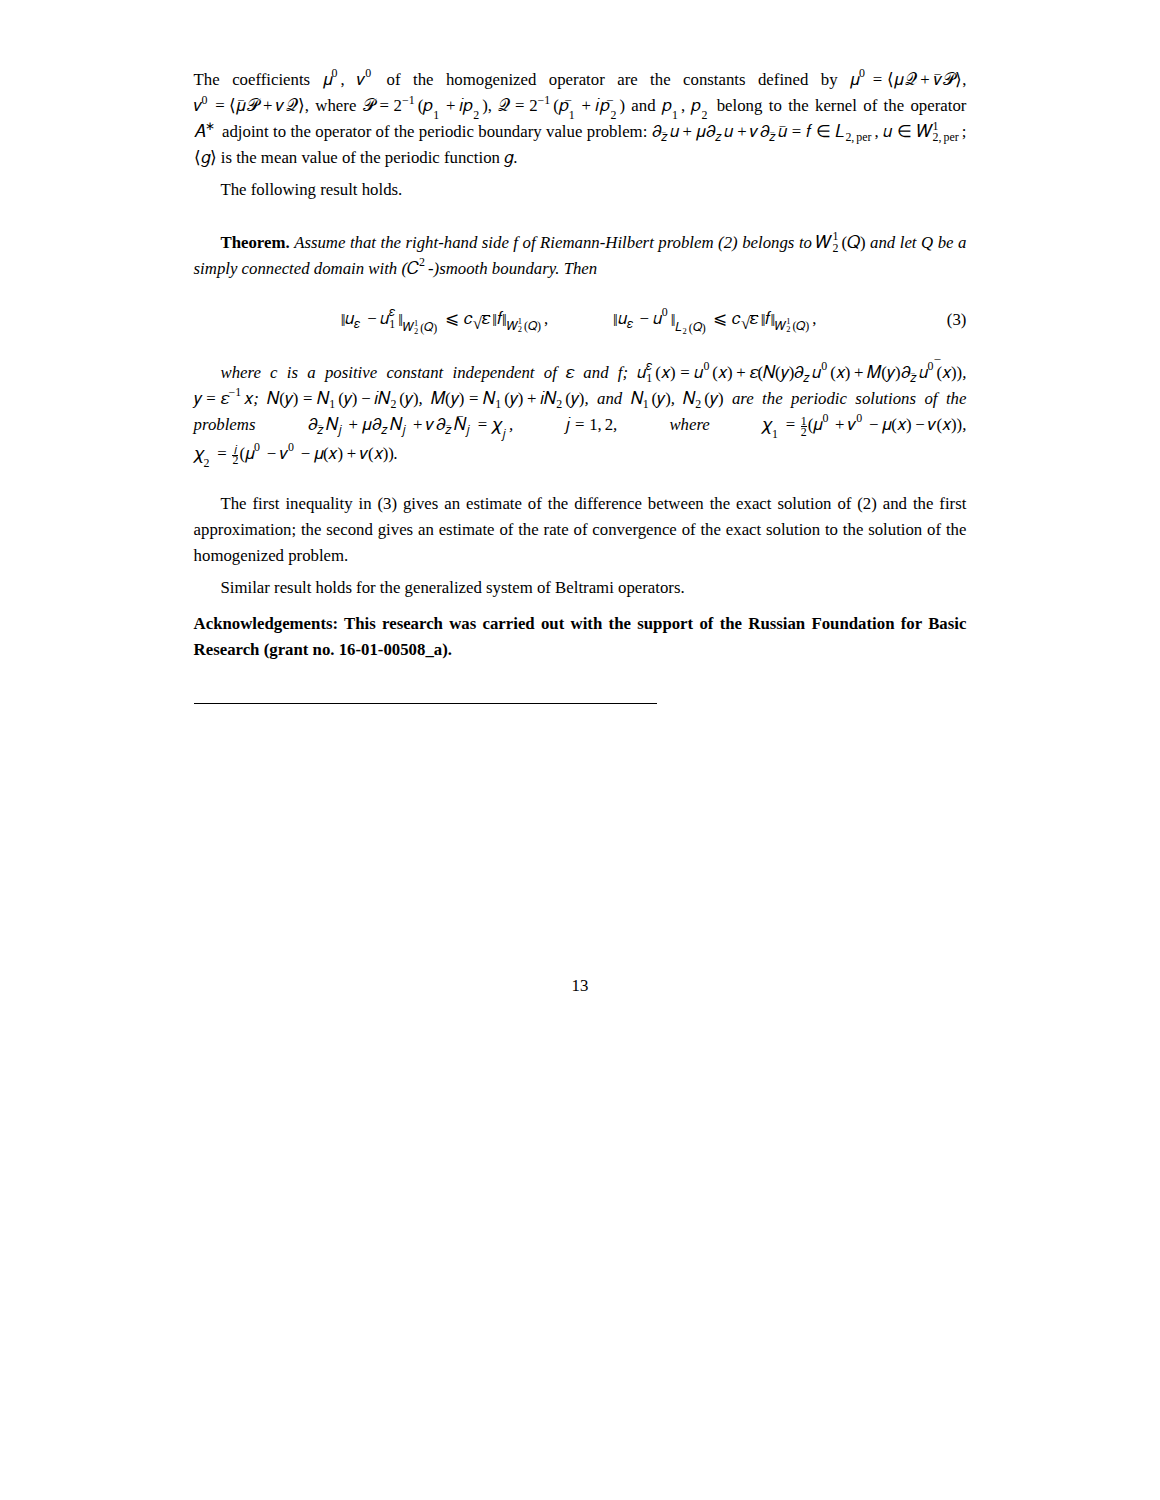The coefficients μ0, ν0 of the homogenized operator are the constants defined by μ0=⟨μ𝒬+ν¯𝒫⟩, ν0=⟨μ¯𝒫+ν𝒬⟩, where 𝒫=2−1(p1+ip2), 𝒬=2−1(p1¯+ip2¯) and p1, p2 belong to the kernel of the operator A∗ adjoint to the operator of the periodic boundary value problem: ∂z¯u+μ∂zu+ν∂z¯u¯=f∈L2,per, u∈W2,per1; ⟨g⟩ is the mean value of the periodic function g.
The following result holds.
Theorem. Assume that the right-hand side f of Riemann-Hilbert problem (2) belongs to W21(Q) and let Q be a simply connected domain with (C2-)smooth boundary. Then
‖uε−u1ε‖W21(Q) ⩽ cε ‖f‖W21(Q) , ‖uε−u0‖L2(Q) ⩽ cε ‖f‖W21(Q) , (3)
where c is a positive constant independent of ε and f; u1ε(x)=u0(x)+ε(N(y)∂zu0(x)+M(y)∂z¯u0(x)¯), y=ε−1x; N(y)=N1(y)−iN2(y), M(y)=N1(y)+iN2(y), and N1(y), N2(y) are the periodic solutions of the problems ∂z¯Nj+μ∂zNj+ν∂z¯N¯j=χj, j=1,2, where χ1=12(μ0+ν0−μ(x)−ν(x)), χ2=i2(μ0−ν0−μ(x)+ν(x)).
The first inequality in (3) gives an estimate of the difference between the exact solution of (2) and the first approximation; the second gives an estimate of the rate of convergence of the exact solution to the solution of the homogenized problem.
Similar result holds for the generalized system of Beltrami operators.
Acknowledgements: This research was carried out with the support of the Russian Foundation for Basic Research (grant no. 16-01-00508_a).
13